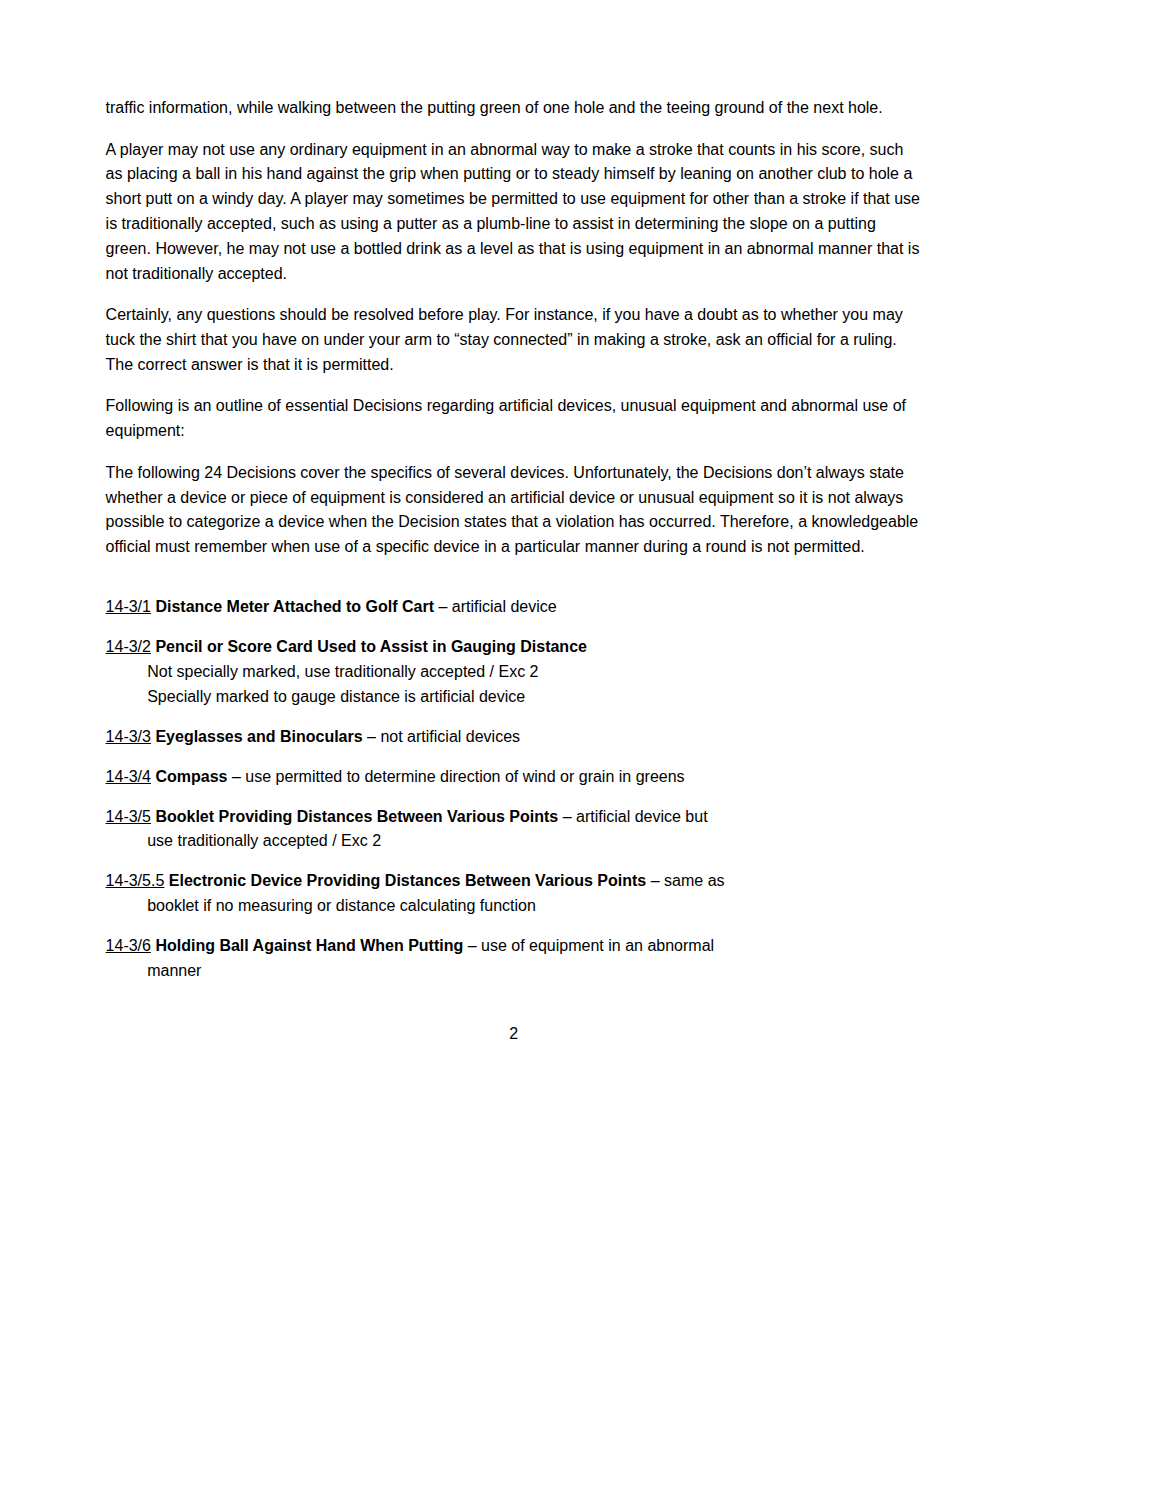traffic information, while walking between the putting green of one hole and the teeing ground of the next hole.
A player may not use any ordinary equipment in an abnormal way to make a stroke that counts in his score, such as placing a ball in his hand against the grip when putting or to steady himself by leaning on another club to hole a short putt on a windy day. A player may sometimes be permitted to use equipment for other than a stroke if that use is traditionally accepted, such as using a putter as a plumb-line to assist in determining the slope on a putting green. However, he may not use a bottled drink as a level as that is using equipment in an abnormal manner that is not traditionally accepted.
Certainly, any questions should be resolved before play. For instance, if you have a doubt as to whether you may tuck the shirt that you have on under your arm to “stay connected” in making a stroke, ask an official for a ruling. The correct answer is that it is permitted.
Following is an outline of essential Decisions regarding artificial devices, unusual equipment and abnormal use of equipment:
The following 24 Decisions cover the specifics of several devices. Unfortunately, the Decisions don’t always state whether a device or piece of equipment is considered an artificial device or unusual equipment so it is not always possible to categorize a device when the Decision states that a violation has occurred. Therefore, a knowledgeable official must remember when use of a specific device in a particular manner during a round is not permitted.
14-3/1 Distance Meter Attached to Golf Cart – artificial device
14-3/2 Pencil or Score Card Used to Assist in Gauging Distance
Not specially marked, use traditionally accepted / Exc 2
Specially marked to gauge distance is artificial device
14-3/3 Eyeglasses and Binoculars – not artificial devices
14-3/4 Compass – use permitted to determine direction of wind or grain in greens
14-3/5 Booklet Providing Distances Between Various Points – artificial device but
use traditionally accepted / Exc 2
14-3/5.5 Electronic Device Providing Distances Between Various Points – same as
booklet if no measuring or distance calculating function
14-3/6 Holding Ball Against Hand When Putting – use of equipment in an abnormal
manner
2